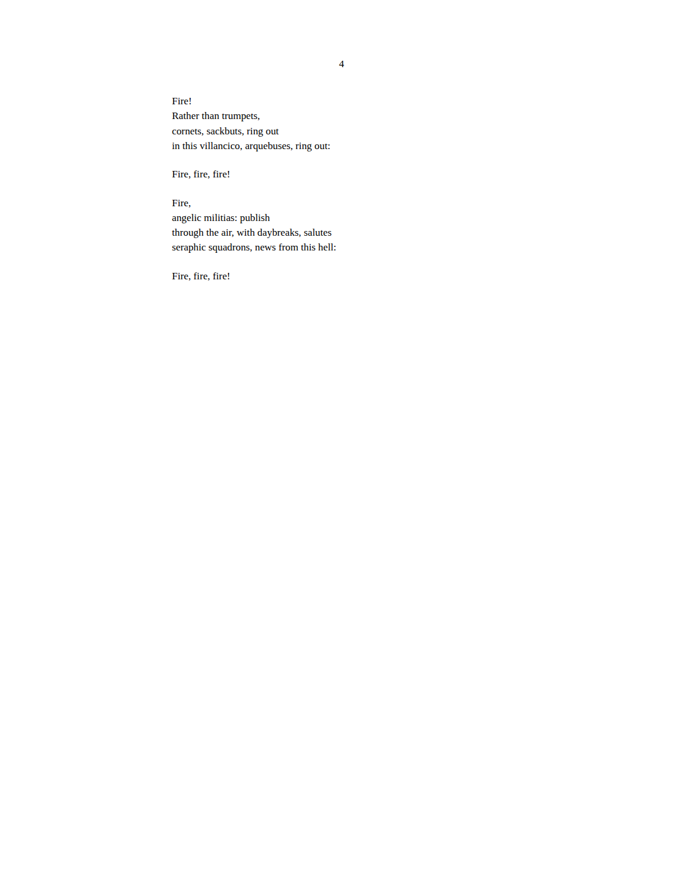4
Fire!
Rather than trumpets,
cornets, sackbuts, ring out
in this villancico, arquebuses, ring out:
Fire, fire, fire!
Fire,
angelic militias: publish
through the air, with daybreaks, salutes
seraphic squadrons, news from this hell:
Fire, fire, fire!